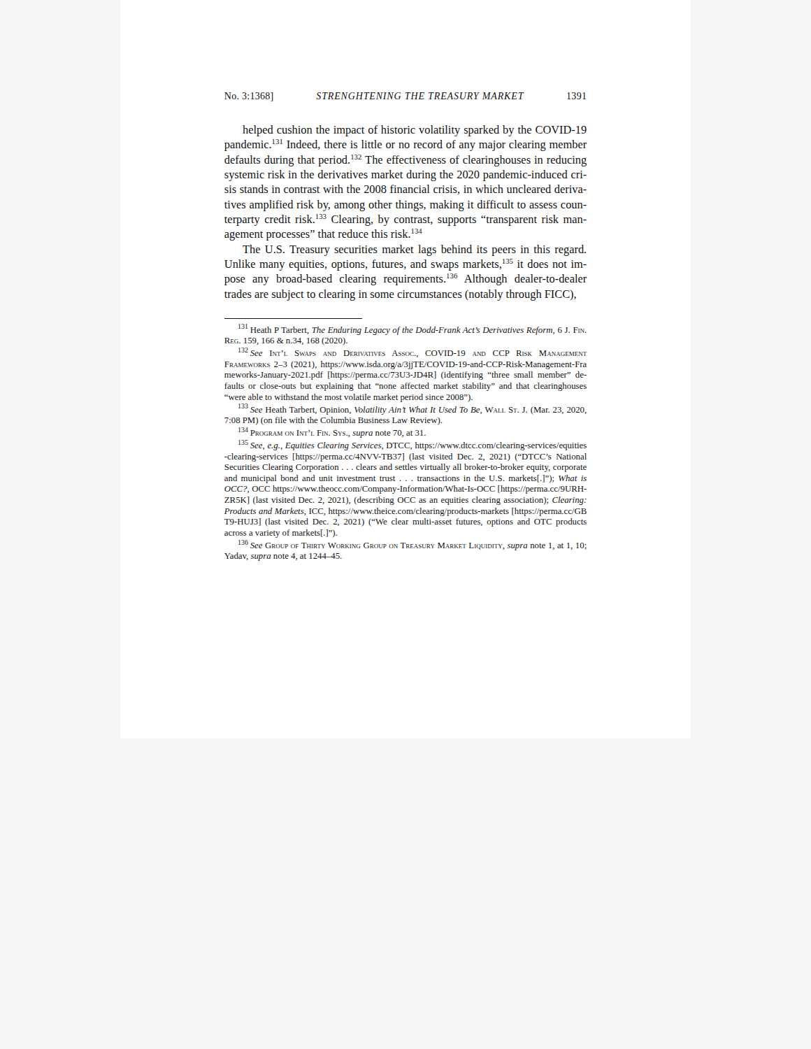No. 3:1368] STRENGHTENING THE TREASURY MARKET 1391
helped cushion the impact of historic volatility sparked by the COVID-19 pandemic.131 Indeed, there is little or no record of any major clearing member defaults during that period.132 The effectiveness of clearinghouses in reducing systemic risk in the derivatives market during the 2020 pandemic-induced crisis stands in contrast with the 2008 financial crisis, in which uncleared derivatives amplified risk by, among other things, making it difficult to assess counterparty credit risk.133 Clearing, by contrast, supports “transparent risk management processes” that reduce this risk.134
The U.S. Treasury securities market lags behind its peers in this regard. Unlike many equities, options, futures, and swaps markets,135 it does not impose any broad-based clearing requirements.136 Although dealer-to-dealer trades are subject to clearing in some circumstances (notably through FICC),
131 Heath P Tarbert, The Enduring Legacy of the Dodd-Frank Act’s Derivatives Reform, 6 J. Fin. Reg. 159, 166 & n.34, 168 (2020).
132 See Int’l Swaps and Derivatives Assoc., COVID-19 and CCP Risk Management Frameworks 2–3 (2021), https://www.isda.org/a/3jjTE/COVID-19-and-CCP-Risk-Management-Frameworks-January-2021.pdf [https://perma.cc/73U3-JD4R] (identifying “three small member” defaults or close-outs but explaining that “none affected market stability” and that clearinghouses “were able to withstand the most volatile market period since 2008”).
133 See Heath Tarbert, Opinion, Volatility Ain’t What It Used To Be, Wall St. J. (Mar. 23, 2020, 7:08 PM) (on file with the Columbia Business Law Review).
134 Program on Int’l Fin. Sys., supra note 70, at 31.
135 See, e.g., Equities Clearing Services, DTCC, https://www.dtcc.com/clearing-services/equities-clearing-services [https://perma.cc/4NVV-TB37] (last visited Dec. 2, 2021) (“DTCC’s National Securities Clearing Corporation . . . clears and settles virtually all broker-to-broker equity, corporate and municipal bond and unit investment trust . . . transactions in the U.S. markets[.]”); What is OCC?, OCC https://www.theocc.com/Company-Information/What-Is-OCC [https://perma.cc/9URH-ZR5K] (last visited Dec. 2, 2021), (describing OCC as an equities clearing association); Clearing: Products and Markets, ICC, https://www.theice.com/clearing/products-markets [https://perma.cc/GBT9-HUJ3] (last visited Dec. 2, 2021) (“We clear multi-asset futures, options and OTC products across a variety of markets[.]”).
136 See Group of Thirty Working Group on Treasury Market Liquidity, supra note 1, at 1, 10; Yadav, supra note 4, at 1244–45.